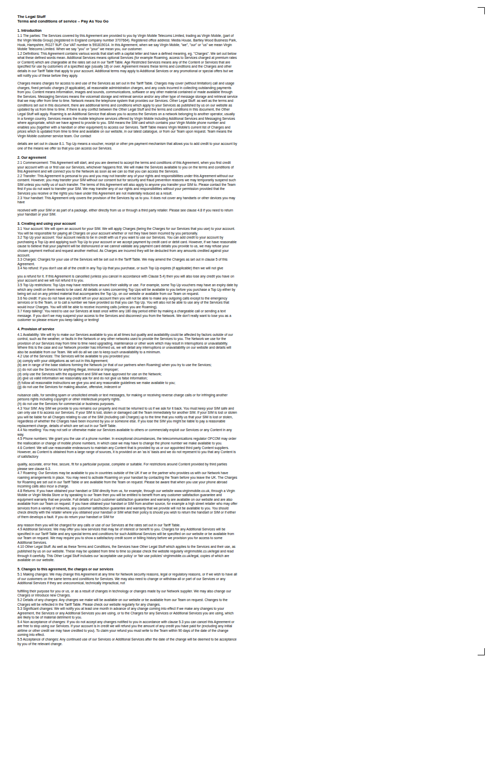The Legal Stuff
Terms and conditions of service – Pay As You Go
1. Introduction
1.1 The parties: The Services covered by this Agreement are provided to you by Virgin Mobile Telecoms Limited, trading as Virgin Mobile, (part of the Virgin Media Group) (registered in England company number 3707664). Registered office address: Media House, Bartley Wood Business Park, Hook, Hampshire, RG27 9UP. Our VAT number is 591819014. In this Agreement, when we say Virgin Mobile, "we", "our" or "us" we mean Virgin Mobile Telecoms Limited. When we say "you" or "your" we mean you, our customer.
1.2 Definitions: This Agreement contains various words that start with a capital letter and have a defined meaning, eg. "Charges". We set out below what these defined words mean. Additional Services means optional Services (for example Roaming, access to Services charged at premium rates or Content) which are chargeable at the rates set out in our Tariff Table. Age Restricted Services means any of the Content or Services that are specified for use by customers of a specified age (usually 18) or over. Agreement means these terms and conditions and the Charges and other details in our Tariff Table that apply to your account. Additional terms may apply to Additional Services or any promotional or special offers but we will notify you of these before they apply.
Charges means charges for access to and use of the Services as set out in the Tariff Table. Charges may cover (without limitation) call and usage charges, fixed periodic charges (if applicable), all reasonable administration charges, and any costs incurred in collecting outstanding payments from you. Content means information, images and sounds, communications, software or any other material contained or made available through the Services. Messaging Services means the voicemail storage and retrieval service and/or any other type of message storage and retrieval service that we may offer from time to time. Network means the telephone system that provides our Services. Other Legal Stuff: as well as the terms and conditions set out in this document, there are additional terms and conditions which apply to your Services as published by us on our website as updated by us from time to time. If there is any conflict between the Other Legal Stuff and the terms and conditions in this document, the Other Legal Stuff will apply. Roaming is an Additional Service that allows you to access the Services on a network belonging to another operator, usually in a foreign country. Services means the mobile telephone services offered by Virgin Mobile including Additional Services and Messaging Services where appropriate, which we have agreed to provide to you. SIM means the SIM card which contains your Virgin Mobile phone number and enables you (together with a handset or other equipment) to access our Services. Tariff Table means Virgin Mobile's current list of Charges and prices which is updated from time to time and available on our website, in our latest catalogue, or from our Team upon request. Team means the Virgin Mobile customer service team. Our contact
details are set out in clause 8.1. Top Up means a voucher, receipt or other pre-payment mechanism that allows you to add credit to your account by one of the means we offer so that you can access our Services.
2. Our agreement
2.1 Commencement: This Agreement will start, and you are deemed to accept the terms and conditions of this Agreement, when you first credit your account with us or first use our Services, whichever happens first. We will make the Services available to you on the terms and conditions of this Agreement and will connect you to the Network as soon as we can so that you can access the Services.
2.2 Transfer: This Agreement is personal to you and you may not transfer any of your rights and responsibilities under this Agreement without our consent. However, you may transfer your SIM without our consent but for security and fraud prevention reasons we may temporarily suspend such SIM unless you notify us of such transfer. The terms of this Agreement will also apply to anyone you transfer your SIM to. Please contact the Team first if you do not want to transfer your SIM. We may transfer any of our rights and responsibilities without your permission provided that the Services you receive or the rights you have under this Agreement are not materially reduced as a result.
2.3 Your handset: This Agreement only covers the provision of the Services by us to you. It does not cover any handsets or other devices you may have
received with your SIM or as part of a package, either directly from us or through a third party retailer. Please see clause 4.8 if you need to return your handset or your SIM.
3. Creating and using your account
3.1 Your account: We will open an account for your SIM. We will apply Charges (being the Charges for our Services that you use) to your account. You will be responsible for paying all Charges on your account whether or not they have been incurred by you personally.
3.2 Top Up your account: Your account needs to be in credit with us if you want to use our Services. You can add credit to your account by purchasing a Top Up and applying such Top Up to your account or we accept payment by credit card or debit card. However, if we have reasonable cause to believe that your payment will be dishonoured or we cannot validate any payment card details you provide to us, we may refuse your chosen payment method and request another method. As Charges are incurred they will be deducted from any amounts credited against your account.
3.3 Charges: Charges for your use of the Services will be set out in the Tariff Table. We may amend the Charges as set out in clause 5 of this Agreement.
3.4 No refund: If you don't use all of the credit in any Top Up that you purchase, or such Top Up expires (if applicable) then we will not give
you a refund for it. If this Agreement is cancelled (unless you cancel in accordance with Clause 5.4) then you will also lose any credit you have on your account and we will not refund it to you.
3.5 Top Up restrictions: Top Ups may have restrictions around their validity or use. For example, some Top Up vouchers may have an expiry date by which any credit on them needs to be used. All details or rules concerning Top Ups will be available to you before you purchase a Top Up either by being set out on any printed material that accompanies the Top Up, on our website or available from our Team on request.
3.6 No credit: If you do not have any credit left on your account then you will not be able to make any outgoing calls except to the emergency services or to the Team, or to call a number we have provided so that you can Top Up. You will also not be able to use any of the Services that would incur Charges. You will still be able to receive incoming calls (unless you are Roaming).
3.7 Keep talking!: You need to use our Services at least once within any 180 day period either by making a chargeable call or sending a text message. If you don't we may suspend your access to the Services and disconnect you from the Network. We don't really want to lose you as a customer so please ensure you keep talking or texting!
4. Provision of service
4.1 Availability: We will try to make our Services available to you at all times but quality and availability could be affected by factors outside of our control, such as the weather, or faults in the Network or any other networks used to provide the Services to you. The Network we use for the provision of our Services may from time to time need upgrading, maintenance or other work which may result in interruptions or unavailability. Where this is the case and our Network provider has informed us, we will detail any interruptions or unavailability on our website and details will also be available from our Team. We will do all we can to keep such unavailability to a minimum.
4.2 Use of the Services: The Services will be available to you provided you:
(a) comply with your obligations as set out in this Agreement;
(b) are in range of the base stations forming the Network (or that of our partners when Roaming) when you try to use the Services;
(c) do not use the Services for anything illegal, immoral or improper;
(d) only use the Services with the equipment and SIM we have approved for use on the Network;
(e) give us valid information we reasonably ask for and do not give us false information;
(f) follow all reasonable instructions we give you and any reasonable guidelines we make available to you;
(g) do not use the Services for making abusive, offensive, indecent or
nuisance calls, for sending spam or unsolicited emails or text messages, for making or receiving reverse charge calls or for infringing another persons rights including copyright or other intellectual property rights.
(h) do not use the Services for commercial or business purposes.
4.3 Your SIM: Any SIM we provide to you remains our property and must be returned to us if we ask for it back. You must keep your SIM safe and can only use it to access our Services. If your SIM is lost, stolen or damaged call the Team immediately for another SIM. If your SIM is lost or stolen you will be liable for all Charges relating to use of the SIM (including call Charges) up to the time that you notify us that your SIM is lost or stolen, regardless of whether the Charges have been incurred by you or someone else. If you lose the SIM you might be liable to pay a reasonable replacement charge, details of which are set out in our Tariff Table.
4.4 No reselling: You may not sell or otherwise make our Services available to others or commercially exploit our Services or any Content in any way.
4.5 Phone numbers: We grant you the use of a phone number. In exceptional circumstances, the telecommunications regulator OFCOM may order the reallocation or change of mobile phone numbers, in which case we may have to change the phone number we make available to you.
4.6 Content: We will use reasonable endeavours to maintain any Content that is provided by us or our appointed third party Content suppliers. However, as Content is obtained from a large range of sources, it is provided on an 'as is' basis and we do not represent to you that any Content is of satisfactory
quality, accurate, error free, secure, fit for a particular purpose, complete or suitable. For restrictions around Content provided by third parties please see clause 6.3.
4.7 Roaming: Our Services may be available to you in countries outside of the UK if we or the partner who provides us with our Network have roaming arrangements in place. You may need to activate Roaming on your handset by contacting the Team before you leave the UK. The Charges for Roaming are set out in our Tariff Table or are available from the Team on request. Please be aware that when you use your phone abroad incoming calls also incur a charge.
4.8 Returns: If you have obtained your handset or SIM directly from us, for example, through our website www.virginmobile.co.uk, through a Virgin Mobile or Virgin Media Store or by speaking to our Team then you will be entitled to benefit from any customer satisfaction guarantee and equipment warranty that we provide. Full details of such customer satisfaction guarantee and warranty are available on our website and are also available from our Team on request. If you have obtained your handset or SIM from another source, for example a high street retailer who may offer services from a variety of networks, any customer satisfaction guarantee and warranty that we provide will not be available to you. You should check directly with the retailer where you obtained your handset or SIM what their policy is should you wish to return the handset or SIM or if either of them develops a fault. If you do return your handset or SIM for
any reason then you will be charged for any calls or use of our Services at the rates set out in our Tariff Table.
4.9 Additional Services: We may offer you new services that may be of interest or benefit to you. Charges for any Additional Services will be specified in our Tariff Table and any special terms and conditions for such Additional Services will be specified on our website or be available from our Team on request. We may require you to show a satisfactory credit score or billing history before we provision you for access to some Additional Services.
4.10 Other Legal Stuff: As well as these Terms and Conditions, the Services have Other Legal Stuff which applies to the Services and their use, as published by us on our website. These may be updated from time to time so please check the website regularly virginmobile.co.uk/legal and read through it carefully. This Other Legal Stuff includes our 'acceptable use policy' or 'fair use policies' virginmobile.co.uk/legal, copies of which are available on our website.
5. Changes to this agreement, the charges or our services
5.1 Making changes: We may change this Agreement at any time for Network security reasons, legal or regulatory reasons, or if we wish to have all of our customers on the same terms and conditions for Services. We may also need to change or withdraw all or part of our Services or any Additional Services if they are uneconomical, technically impractical, not
fulfilling their purpose for you or us, or as a result of changes in technology or changes made by our Network supplier. We may also change our Charges or introduce new Charges.
5.2 Details of any changes: Any changes we make will be available on our website or be available from our Team on request. Changes to the Charges will be reflected in the Tariff Table. Please check our website regularly for any changes.
5.3 Significant changes: We will notify you at least one month in advance of any change coming into effect if we make any changes to your Agreement, the Services or any Additional Services you are using, or to the Charges for any Services or Additional Services you are using, which are likely to be of material detriment to you.
5.4 Non acceptance of changes: If you do not accept any changes notified to you in accordance with clause 5.3 you can cancel this Agreement or are free to stop using our Services. If your account is in credit we will refund you the amount of any credit you have paid for (excluding any initial airtime or other credit we may have credited to you). To claim your refund you must write to the Team within 90 days of the date of the change coming into effect.
5.5 Acceptance of changes: Any continued use of our Services or Additional Services after the date of the change will be deemed to be acceptance by you of the relevant change.